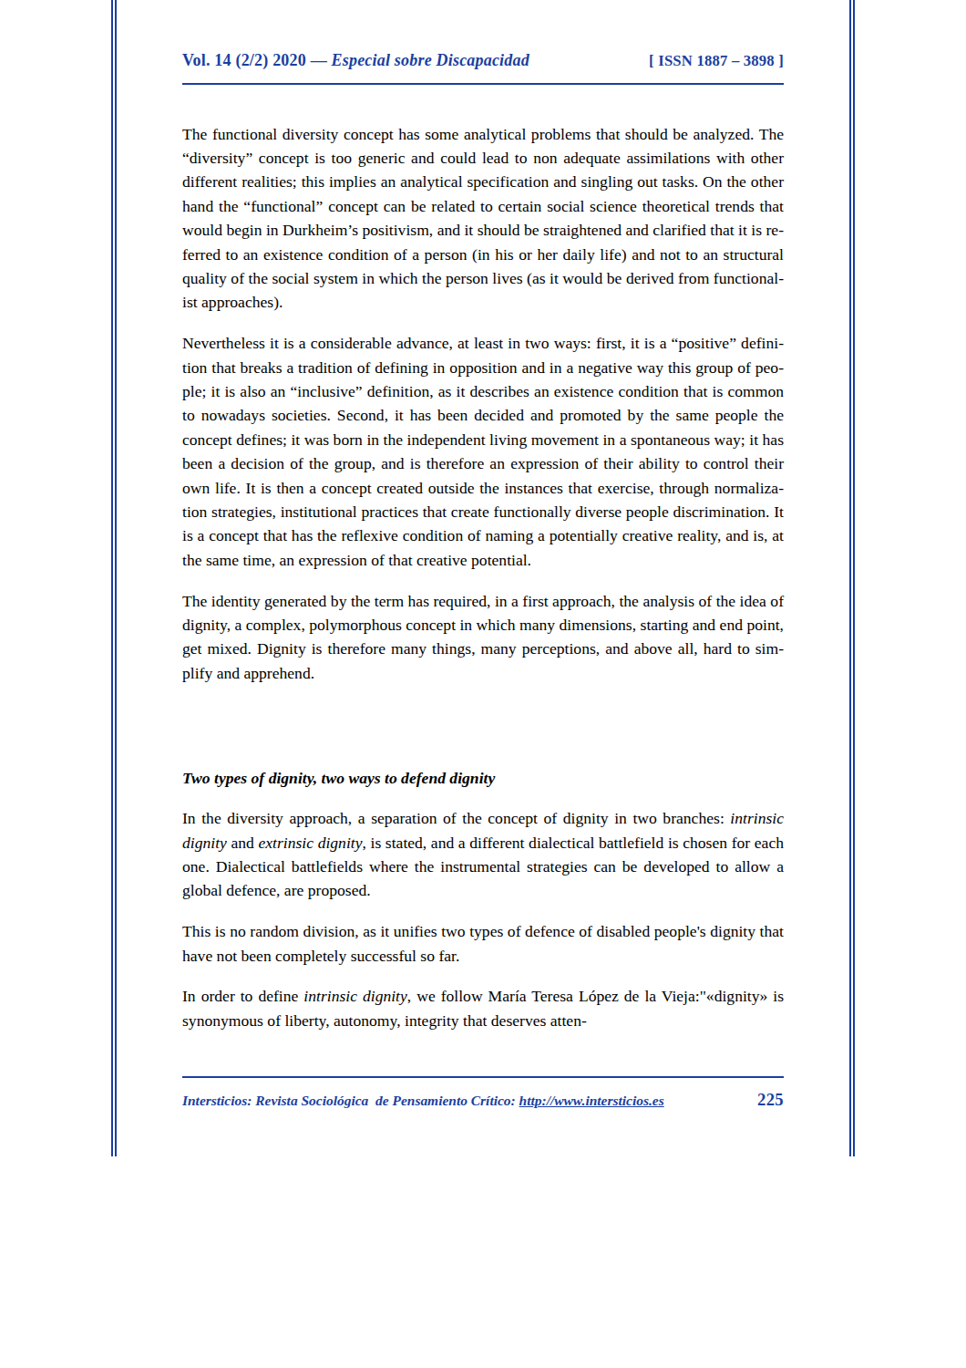Vol. 14 (2/2) 2020 — Especial sobre Discapacidad [ ISSN 1887 – 3898 ]
The functional diversity concept has some analytical problems that should be analyzed. The “diversity” concept is too generic and could lead to non adequate assimilations with other different realities; this implies an analytical specification and singling out tasks. On the other hand the “functional” concept can be related to certain social science theoretical trends that would begin in Durkheim’s positivism, and it should be straightened and clarified that it is referred to an existence condition of a person (in his or her daily life) and not to an structural quality of the social system in which the person lives (as it would be derived from functionalist approaches).
Nevertheless it is a considerable advance, at least in two ways: first, it is a “positive” definition that breaks a tradition of defining in opposition and in a negative way this group of people; it is also an “inclusive” definition, as it describes an existence condition that is common to nowadays societies. Second, it has been decided and promoted by the same people the concept defines; it was born in the independent living movement in a spontaneous way; it has been a decision of the group, and is therefore an expression of their ability to control their own life. It is then a concept created outside the instances that exercise, through normalization strategies, institutional practices that create functionally diverse people discrimination. It is a concept that has the reflexive condition of naming a potentially creative reality, and is, at the same time, an expression of that creative potential.
The identity generated by the term has required, in a first approach, the analysis of the idea of dignity, a complex, polymorphous concept in which many dimensions, starting and end point, get mixed. Dignity is therefore many things, many perceptions, and above all, hard to simplify and apprehend.
Two types of dignity, two ways to defend dignity
In the diversity approach, a separation of the concept of dignity in two branches: intrinsic dignity and extrinsic dignity, is stated, and a different dialectical battlefield is chosen for each one. Dialectical battlefields where the instrumental strategies can be developed to allow a global defence, are proposed.
This is no random division, as it unifies two types of defence of disabled people's dignity that have not been completely successful so far.
In order to define intrinsic dignity, we follow María Teresa López de la Vieja:"«dignity» is synonymous of liberty, autonomy, integrity that deserves atten-
Intersticios: Revista Sociológica de Pensamiento Crítico: http://www.intersticios.es 225